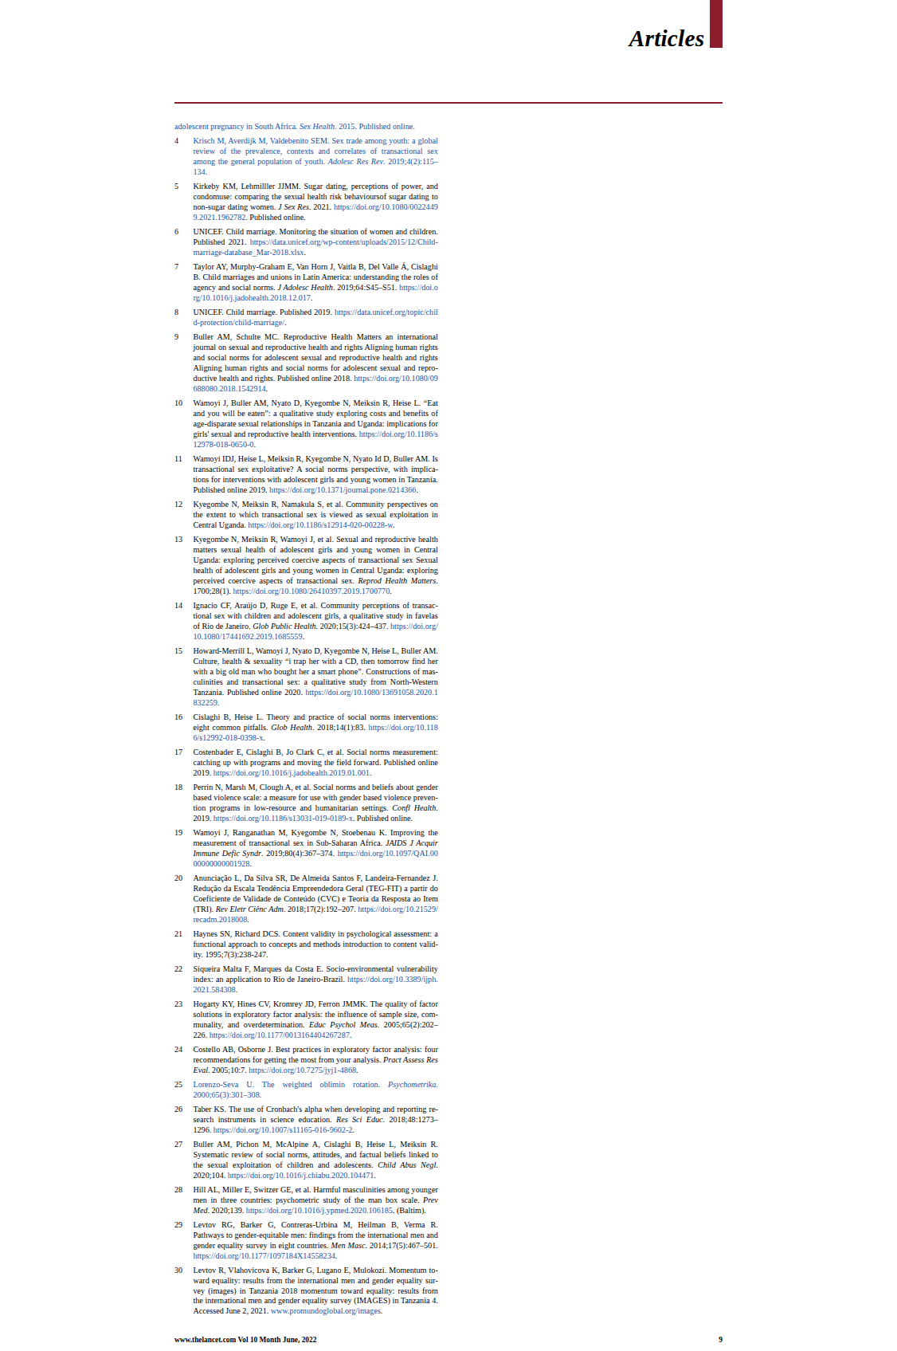Articles
adolescent pregnancy in South Africa. Sex Health. 2015. Published online.
Krisch M, Averdijk M, Valdebenito SEM. Sex trade among youth: a global review of the prevalence, contexts and correlates of transactional sex among the general population of youth. Adolesc Res Rev. 2019;4(2):115–134.
Kirkeby KM, Lehmilller JJMM. Sugar dating, perceptions of power, and condomuse: comparing the sexual health risk behavioursof sugar dating to non-sugar dating women. J Sex Res. 2021. https://doi.org/10.1080/00224499.2021.1962782. Published online.
UNICEF. Child marriage. Monitoring the situation of women and children. Published 2021. https://data.unicef.org/wp-content/uploads/2015/12/Child-marriage-database_Mar-2018.xlsx.
Taylor AY, Murphy-Graham E, Van Horn J, Vaitla B, Del Valle Á, Cislaghi B. Child marriages and unions in Latin America: understanding the roles of agency and social norms. J Adolesc Health. 2019;64:S45–S51. https://doi.org/10.1016/j.jadohealth.2018.12.017.
UNICEF. Child marriage. Published 2019. https://data.unicef.org/topic/child-protection/child-marriage/.
Buller AM, Schulte MC. Reproductive Health Matters an international journal on sexual and reproductive health and rights Aligning human rights and social norms for adolescent sexual and reproductive health and rights Aligning human rights and social norms for adolescent sexual and reproductive health and rights. Published online 2018. https://doi.org/10.1080/09688080.2018.1542914.
Wamoyi J, Buller AM, Nyato D, Kyegombe N, Meiksin R, Heise L. “Eat and you will be eaten”: a qualitative study exploring costs and benefits of age-disparate sexual relationships in Tanzania and Uganda: implications for girls' sexual and reproductive health interventions. https://doi.org/10.1186/s12978-018-0650-0.
Wamoyi IDJ, Heise L, Meiksin R, Kyegombe N, Nyato Id D, Buller AM. Is transactional sex exploitative? A social norms perspective, with implications for interventions with adolescent girls and young women in Tanzania. Published online 2019. https://doi.org/10.1371/journal.pone.0214366.
Kyegombe N, Meiksin R, Namakula S, et al. Community perspectives on the extent to which transactional sex is viewed as sexual exploitation in Central Uganda. https://doi.org/10.1186/s12914-020-00228-w.
Kyegombe N, Meiksin R, Wamoyi J, et al. Sexual and reproductive health matters sexual health of adolescent girls and young women in Central Uganda: exploring perceived coercive aspects of transactional sex Sexual health of adolescent girls and young women in Central Uganda: exploring perceived coercive aspects of transactional sex. Reprod Health Matters. 1700;28(1). https://doi.org/10.1080/26410397.2019.1700770.
Ignacio CF, Araújo D, Ruge E, et al. Community perceptions of transactional sex with children and adolescent girls, a qualitative study in favelas of Rio de Janeiro. Glob Public Health. 2020;15(3):424–437. https://doi.org/10.1080/17441692.2019.1685559.
Howard-Merrill L, Wamoyi J, Nyato D, Kyegombe N, Heise L, Buller AM. Culture, health & sexuality “i trap her with a CD, then tomorrow find her with a big old man who bought her a smart phone”. Constructions of masculinities and transactional sex: a qualitative study from North-Western Tanzania. Published online 2020. https://doi.org/10.1080/13691058.2020.1832259.
Cislaghi B, Heise L. Theory and practice of social norms interventions: eight common pitfalls. Glob Health. 2018;14(1):83. https://doi.org/10.1186/s12992-018-0398-x.
Costenbader E, Cislaghi B, Jo Clark C, et al. Social norms measurement: catching up with programs and moving the field forward. Published online 2019. https://doi.org/10.1016/j.jadohealth.2019.01.001.
Perrin N, Marsh M, Clough A, et al. Social norms and beliefs about gender based violence scale: a measure for use with gender based violence prevention programs in low-resource and humanitarian settings. Confl Health. 2019. https://doi.org/10.1186/s13031-019-0189-x. Published online.
Wamoyi J, Ranganathan M, Kyegombe N, Stoebenau K. Improving the measurement of transactional sex in Sub-Saharan Africa. JAIDS J Acquir Immune Defic Syndr. 2019;80(4):367–374. https://doi.org/10.1097/QAI.0000000000001928.
Anunciação L, Da Silva SR, De Almeida Santos F, Landeira-Fernandez J. Redução da Escala Tendência Empreendedora Geral (TEG-FIT) a partir do Coeficiente de Validade de Conteúdo (CVC) e Teoria da Resposta ao Item (TRI). Rev Eletr Ciênc Adm. 2018;17(2):192–207. https://doi.org/10.21529/recadm.2018008.
Haynes SN, Richard DCS. Content validity in psychological assessment: a functional approach to concepts and methods introduction to content validity. 1995;7(3):238-247.
Siqueira Malta F, Marques da Costa E. Socio-environmental vulnerability index: an application to Rio de Janeiro-Brazil. https://doi.org/10.3389/ijph.2021.584308.
Hogarty KY, Hines CV, Kromrey JD, Ferron JMMK. The quality of factor solutions in exploratory factor analysis: the influence of sample size, communality, and overdetermination. Educ Psychol Meas. 2005;65(2):202–226. https://doi.org/10.1177/0013164404267287.
Costello AB, Osborne J. Best practices in exploratory factor analysis: four recommendations for getting the most from your analysis. Pract Assess Res Eval. 2005;10:7. https://doi.org/10.7275/jyj1-4868.
Lorenzo-Seva U. The weighted oblimin rotation. Psychometrika. 2000;65(3):301–308.
Taber KS. The use of Cronbach's alpha when developing and reporting research instruments in science education. Res Sci Educ. 2018;48:1273–1296. https://doi.org/10.1007/s11165-016-9602-2.
Buller AM, Pichon M, McAlpine A, Cislaghi B, Heise L, Meiksin R. Systematic review of social norms, attitudes, and factual beliefs linked to the sexual exploitation of children and adolescents. Child Abus Negl. 2020;104. https://doi.org/10.1016/j.chiabu.2020.104471.
Hill AL, Miller E, Switzer GE, et al. Harmful masculinities among younger men in three countries: psychometric study of the man box scale. Prev Med. 2020;139. https://doi.org/10.1016/j.ypmed.2020.106185. (Baltim).
Levtov RG, Barker G, Contreras-Urbina M, Heilman B, Verma R. Pathways to gender-equitable men: findings from the international men and gender equality survey in eight countries. Men Masc. 2014;17(5):467–501. https://doi.org/10.1177/1097184X14558234.
Levtov R, Vlahovicova K, Barker G, Lugano E, Mulokozi. Momentum toward equality: results from the international men and gender equality survey (images) in Tanzania 2018 momentum toward equality: results from the international men and gender equality survey (IMAGES) in Tanzania 4. Accessed June 2, 2021. www.promundoglobal.org/images.
www.thelancet.com Vol 10 Month June, 2022 9